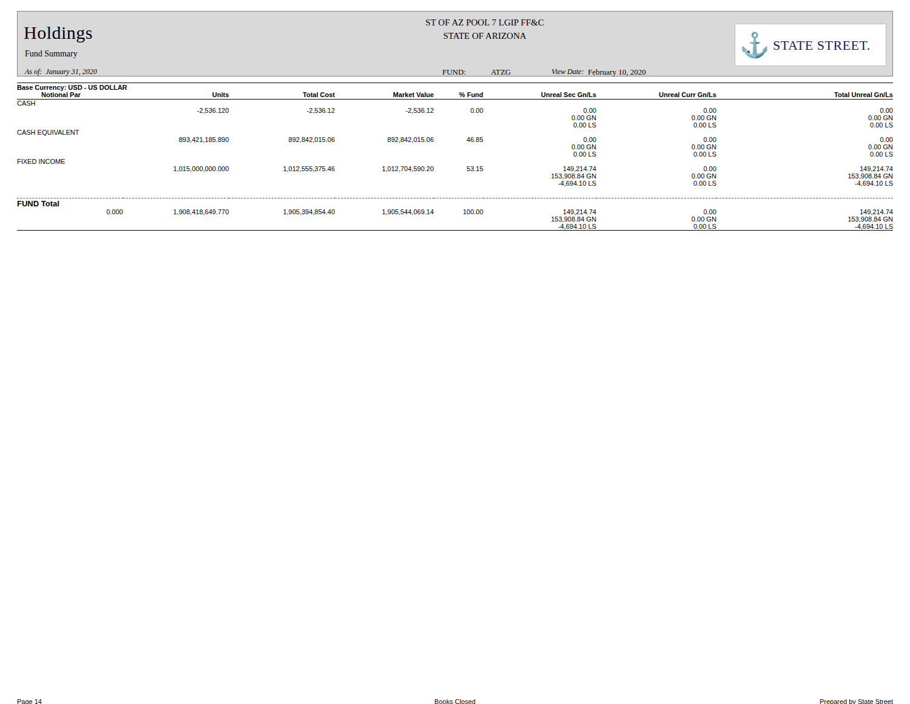Holdings
Fund Summary
As of: January 31, 2020
ST OF AZ POOL 7 LGIP FF&C
STATE OF ARIZONA
View Date:
February 10, 2020
FUND:
ATZG
⚓
STATE STREET.
| Base Currency: USD - US DOLLAR |
| Notional Par | Units | Total Cost | Market Value | % Fund | Unreal Sec Gn/Ls | Unreal Curr Gn/Ls | Total Unreal Gn/Ls |
| CASH |
| | -2,536.120 | -2,536.12 | -2,536.12 | 0.00 | 0.00 | 0.00 | 0.00 |
| | | | | | 0.00 GN | 0.00 GN | 0.00 GN |
| | | | | | 0.00 LS | 0.00 LS | 0.00 LS |
| CASH EQUIVALENT |
| | 893,421,185.890 | 892,842,015.06 | 892,842,015.06 | 46.85 | 0.00 | 0.00 | 0.00 |
| | | | | | 0.00 GN | 0.00 GN | 0.00 GN |
| | | | | | 0.00 LS | 0.00 LS | 0.00 LS |
| FIXED INCOME |
| | 1,015,000,000.000 | 1,012,555,375.46 | 1,012,704,590.20 | 53.15 | 149,214.74 | 0.00 | 149,214.74 |
| | | | | | 153,908.84 GN | 0.00 GN | 153,908.84 GN |
| | | | | | -4,694.10 LS | 0.00 LS | -4,694.10 LS |
| FUND Total |
| 0.000 | 1,908,418,649.770 | 1,905,394,854.40 | 1,905,544,069.14 | 100.00 | 149,214.74 | 0.00 | 149,214.74 |
| | | | | | 153,908.84 GN | 0.00 GN | 153,908.84 GN |
| | | | | | -4,694.10 LS | 0.00 LS | -4,694.10 LS |
Page 14 Books Closed Prepared by State Street